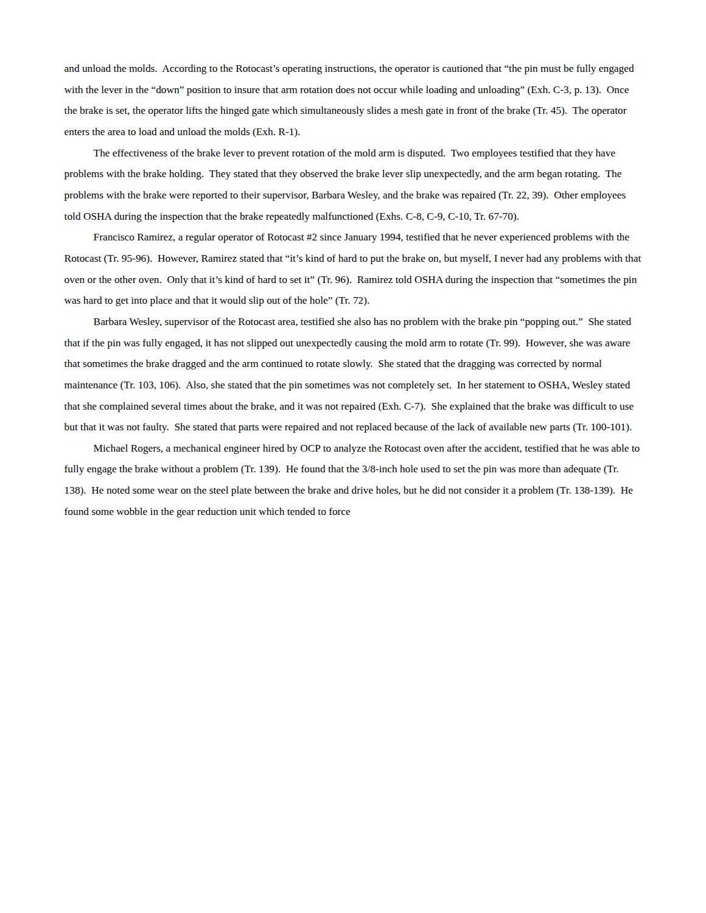and unload the molds. According to the Rotocast’s operating instructions, the operator is cautioned that “the pin must be fully engaged with the lever in the “down” position to insure that arm rotation does not occur while loading and unloading” (Exh. C-3, p. 13). Once the brake is set, the operator lifts the hinged gate which simultaneously slides a mesh gate in front of the brake (Tr. 45). The operator enters the area to load and unload the molds (Exh. R-1).
The effectiveness of the brake lever to prevent rotation of the mold arm is disputed. Two employees testified that they have problems with the brake holding. They stated that they observed the brake lever slip unexpectedly, and the arm began rotating. The problems with the brake were reported to their supervisor, Barbara Wesley, and the brake was repaired (Tr. 22, 39). Other employees told OSHA during the inspection that the brake repeatedly malfunctioned (Exhs. C-8, C-9, C-10, Tr. 67-70).
Francisco Ramirez, a regular operator of Rotocast #2 since January 1994, testified that he never experienced problems with the Rotocast (Tr. 95-96). However, Ramirez stated that “it’s kind of hard to put the brake on, but myself, I never had any problems with that oven or the other oven. Only that it’s kind of hard to set it” (Tr. 96). Ramirez told OSHA during the inspection that “sometimes the pin was hard to get into place and that it would slip out of the hole” (Tr. 72).
Barbara Wesley, supervisor of the Rotocast area, testified she also has no problem with the brake pin “popping out.” She stated that if the pin was fully engaged, it has not slipped out unexpectedly causing the mold arm to rotate (Tr. 99). However, she was aware that sometimes the brake dragged and the arm continued to rotate slowly. She stated that the dragging was corrected by normal maintenance (Tr. 103, 106). Also, she stated that the pin sometimes was not completely set. In her statement to OSHA, Wesley stated that she complained several times about the brake, and it was not repaired (Exh. C-7). She explained that the brake was difficult to use but that it was not faulty. She stated that parts were repaired and not replaced because of the lack of available new parts (Tr. 100-101).
Michael Rogers, a mechanical engineer hired by OCP to analyze the Rotocast oven after the accident, testified that he was able to fully engage the brake without a problem (Tr. 139). He found that the 3/8-inch hole used to set the pin was more than adequate (Tr. 138). He noted some wear on the steel plate between the brake and drive holes, but he did not consider it a problem (Tr. 138-139). He found some wobble in the gear reduction unit which tended to force